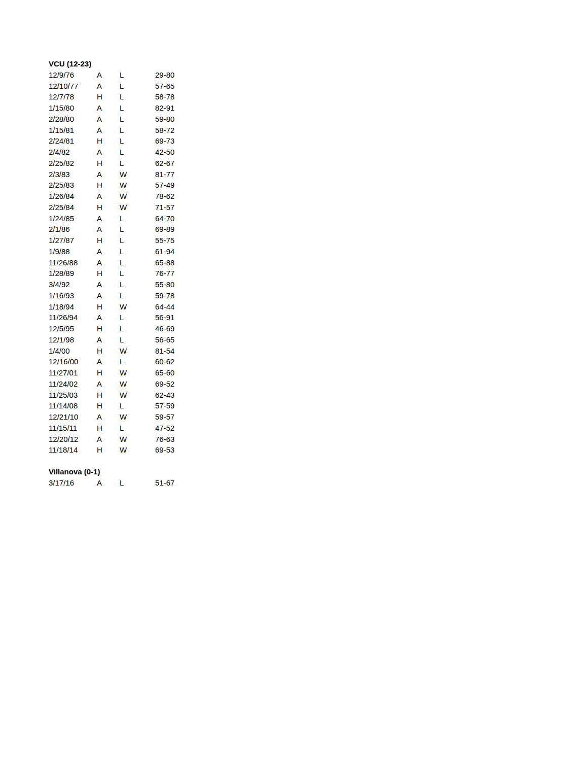VCU (12-23)
| 12/9/76 | A | L | 29-80 |
| 12/10/77 | A | L | 57-65 |
| 12/7/78 | H | L | 58-78 |
| 1/15/80 | A | L | 82-91 |
| 2/28/80 | A | L | 59-80 |
| 1/15/81 | A | L | 58-72 |
| 2/24/81 | H | L | 69-73 |
| 2/4/82 | A | L | 42-50 |
| 2/25/82 | H | L | 62-67 |
| 2/3/83 | A | W | 81-77 |
| 2/25/83 | H | W | 57-49 |
| 1/26/84 | A | W | 78-62 |
| 2/25/84 | H | W | 71-57 |
| 1/24/85 | A | L | 64-70 |
| 2/1/86 | A | L | 69-89 |
| 1/27/87 | H | L | 55-75 |
| 1/9/88 | A | L | 61-94 |
| 11/26/88 | A | L | 65-88 |
| 1/28/89 | H | L | 76-77 |
| 3/4/92 | A | L | 55-80 |
| 1/16/93 | A | L | 59-78 |
| 1/18/94 | H | W | 64-44 |
| 11/26/94 | A | L | 56-91 |
| 12/5/95 | H | L | 46-69 |
| 12/1/98 | A | L | 56-65 |
| 1/4/00 | H | W | 81-54 |
| 12/16/00 | A | L | 60-62 |
| 11/27/01 | H | W | 65-60 |
| 11/24/02 | A | W | 69-52 |
| 11/25/03 | H | W | 62-43 |
| 11/14/08 | H | L | 57-59 |
| 12/21/10 | A | W | 59-57 |
| 11/15/11 | H | L | 47-52 |
| 12/20/12 | A | W | 76-63 |
| 11/18/14 | H | W | 69-53 |
Villanova (0-1)
| 3/17/16 | A | L | 51-67 |